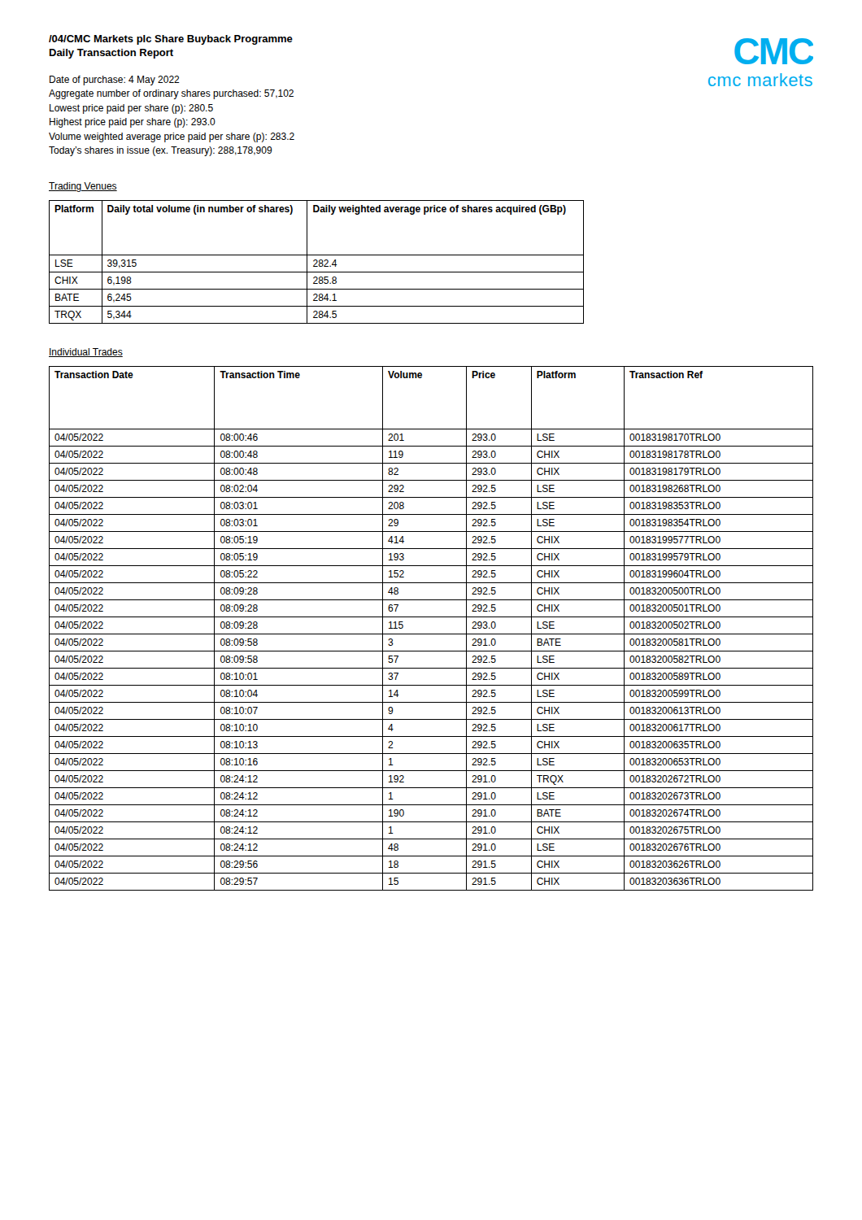/04/CMC Markets plc Share Buyback Programme
Daily Transaction Report
Date of purchase: 4 May 2022
Aggregate number of ordinary shares purchased: 57,102
Lowest price paid per share (p): 280.5
Highest price paid per share (p): 293.0
Volume weighted average price paid per share (p): 283.2
Today’s shares in issue (ex. Treasury): 288,178,909
CMC
cmc markets
Trading Venues
| Platform | Daily total volume (in number of shares) | Daily weighted average price of shares acquired (GBp) |
| --- | --- | --- |
| LSE | 39,315 | 282.4 |
| CHIX | 6,198 | 285.8 |
| BATE | 6,245 | 284.1 |
| TRQX | 5,344 | 284.5 |
Individual Trades
| Transaction Date | Transaction Time | Volume | Price | Platform | Transaction Ref |
| --- | --- | --- | --- | --- | --- |
| 04/05/2022 | 08:00:46 | 201 | 293.0 | LSE | 00183198170TRLO0 |
| 04/05/2022 | 08:00:48 | 119 | 293.0 | CHIX | 00183198178TRLO0 |
| 04/05/2022 | 08:00:48 | 82 | 293.0 | CHIX | 00183198179TRLO0 |
| 04/05/2022 | 08:02:04 | 292 | 292.5 | LSE | 00183198268TRLO0 |
| 04/05/2022 | 08:03:01 | 208 | 292.5 | LSE | 00183198353TRLO0 |
| 04/05/2022 | 08:03:01 | 29 | 292.5 | LSE | 00183198354TRLO0 |
| 04/05/2022 | 08:05:19 | 414 | 292.5 | CHIX | 00183199577TRLO0 |
| 04/05/2022 | 08:05:19 | 193 | 292.5 | CHIX | 00183199579TRLO0 |
| 04/05/2022 | 08:05:22 | 152 | 292.5 | CHIX | 00183199604TRLO0 |
| 04/05/2022 | 08:09:28 | 48 | 292.5 | CHIX | 00183200500TRLO0 |
| 04/05/2022 | 08:09:28 | 67 | 292.5 | CHIX | 00183200501TRLO0 |
| 04/05/2022 | 08:09:28 | 115 | 293.0 | LSE | 00183200502TRLO0 |
| 04/05/2022 | 08:09:58 | 3 | 291.0 | BATE | 00183200581TRLO0 |
| 04/05/2022 | 08:09:58 | 57 | 292.5 | LSE | 00183200582TRLO0 |
| 04/05/2022 | 08:10:01 | 37 | 292.5 | CHIX | 00183200589TRLO0 |
| 04/05/2022 | 08:10:04 | 14 | 292.5 | LSE | 00183200599TRLO0 |
| 04/05/2022 | 08:10:07 | 9 | 292.5 | CHIX | 00183200613TRLO0 |
| 04/05/2022 | 08:10:10 | 4 | 292.5 | LSE | 00183200617TRLO0 |
| 04/05/2022 | 08:10:13 | 2 | 292.5 | CHIX | 00183200635TRLO0 |
| 04/05/2022 | 08:10:16 | 1 | 292.5 | LSE | 00183200653TRLO0 |
| 04/05/2022 | 08:24:12 | 192 | 291.0 | TRQX | 00183202672TRLO0 |
| 04/05/2022 | 08:24:12 | 1 | 291.0 | LSE | 00183202673TRLO0 |
| 04/05/2022 | 08:24:12 | 190 | 291.0 | BATE | 00183202674TRLO0 |
| 04/05/2022 | 08:24:12 | 1 | 291.0 | CHIX | 00183202675TRLO0 |
| 04/05/2022 | 08:24:12 | 48 | 291.0 | LSE | 00183202676TRLO0 |
| 04/05/2022 | 08:29:56 | 18 | 291.5 | CHIX | 00183203626TRLO0 |
| 04/05/2022 | 08:29:57 | 15 | 291.5 | CHIX | 00183203636TRLO0 |